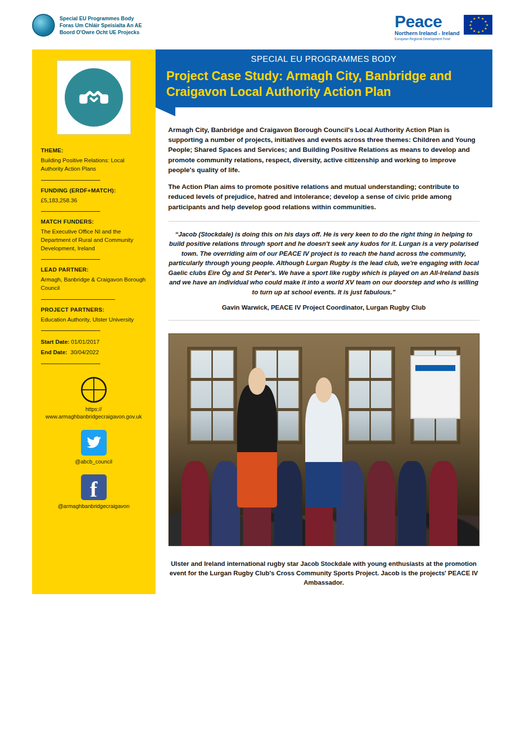Special EU Programmes Body Foras Um Chláir Speisialta An AE Boord O'Owre Ocht UE Projecks
Peace
Northern Ireland - Ireland
European Regional Development Fund
★ ★ ★ ★ ★ ★ ★ ★ ★ ★ ★ ★
THEME:
Building Positive Relations: Local Authority Action Plans
FUNDING (ERDF+MATCH):
£5,183,258.36
MATCH FUNDERS:
The Executive Office NI and the Department of Rural and Community Development, Ireland
LEAD PARTNER:
Armagh, Banbridge & Craigavon Borough Council
PROJECT PARTNERS:
Education Authority, Ulster University
Start Date: 01/01/2017
End Date: 30/04/2022
https://
www.armaghbanbridgecraigavon.gov.uk
@abcb_council
f
@armaghbanbridgecraigavon
SPECIAL EU PROGRAMMES BODY
Project Case Study: Armagh City, Banbridge and Craigavon Local Authority Action Plan
Armagh City, Banbridge and Craigavon Borough Council's Local Authority Action Plan is supporting a number of projects, initiatives and events across three themes: Children and Young People; Shared Spaces and Services; and Building Positive Relations as means to develop and promote community relations, respect, diversity, active citizenship and working to improve people's quality of life.
The Action Plan aims to promote positive relations and mutual understanding; contribute to reduced levels of prejudice, hatred and intolerance; develop a sense of civic pride among participants and help develop good relations within communities.
“Jacob (Stockdale) is doing this on his days off. He is very keen to do the right thing in helping to build positive relations through sport and he doesn't seek any kudos for it. Lurgan is a very polarised town. The overriding aim of our PEACE IV project is to reach the hand across the community, particularly through young people. Although Lurgan Rugby is the lead club, we're engaging with local Gaelic clubs Eire Óg and St Peter's. We have a sport like rugby which is played on an All-Ireland basis and we have an individual who could make it into a world XV team on our doorstep and who is willing to turn up at school events. It is just fabulous.”
Gavin Warwick, PEACE IV Project Coordinator, Lurgan Rugby Club
Ulster and Ireland international rugby star Jacob Stockdale with young enthusiasts at the promotion event for the Lurgan Rugby Club's Cross Community Sports Project. Jacob is the projects' PEACE IV Ambassador.